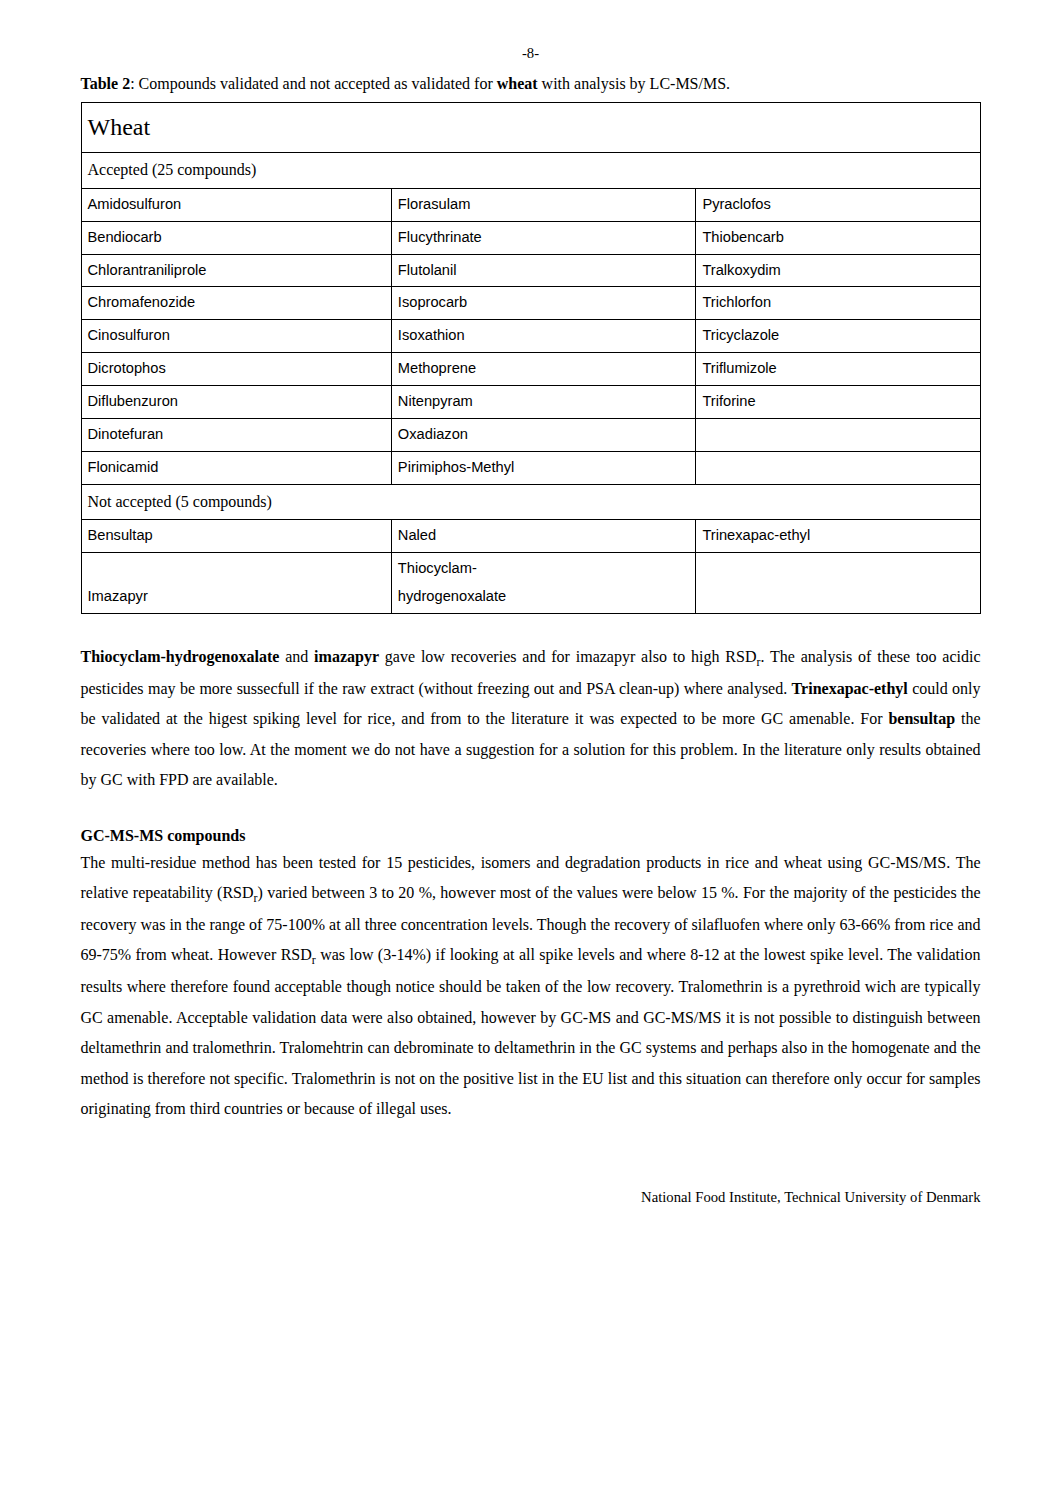-8-
Table 2: Compounds validated and not accepted as validated for wheat with analysis by LC-MS/MS.
| Wheat |
| Accepted (25 compounds) |
| Amidosulfuron | Florasulam | Pyraclofos |
| Bendiocarb | Flucythrinate | Thiobencarb |
| Chlorantraniliprole | Flutolanil | Tralkoxydim |
| Chromafenozide | Isoprocarb | Trichlorfon |
| Cinosulfuron | Isoxathion | Tricyclazole |
| Dicrotophos | Methoprene | Triflumizole |
| Diflubenzuron | Nitenpyram | Triforine |
| Dinotefuran | Oxadiazon | |
| Flonicamid | Pirimiphos-Methyl | |
| Not accepted (5 compounds) |
| Bensultap | Naled | Trinexapac-ethyl |
| Imazapyr | Thiocyclam- hydrogenoxalate | |
Thiocyclam-hydrogenoxalate and imazapyr gave low recoveries and for imazapyr also to high RSDr. The analysis of these too acidic pesticides may be more sussecfull if the raw extract (without freezing out and PSA clean-up) where analysed. Trinexapac-ethyl could only be validated at the higest spiking level for rice, and from to the literature it was expected to be more GC amenable. For bensultap the recoveries where too low. At the moment we do not have a suggestion for a solution for this problem. In the literature only results obtained by GC with FPD are available.
GC-MS-MS compounds
The multi-residue method has been tested for 15 pesticides, isomers and degradation products in rice and wheat using GC-MS/MS. The relative repeatability (RSDr) varied between 3 to 20 %, however most of the values were below 15 %. For the majority of the pesticides the recovery was in the range of 75-100% at all three concentration levels. Though the recovery of silafluofen where only 63-66% from rice and 69-75% from wheat. However RSDr was low (3-14%) if looking at all spike levels and where 8-12 at the lowest spike level. The validation results where therefore found acceptable though notice should be taken of the low recovery. Tralomethrin is a pyrethroid wich are typically GC amenable. Acceptable validation data were also obtained, however by GC-MS and GC-MS/MS it is not possible to distinguish between deltamethrin and tralomethrin. Tralomehtrin can debrominate to deltamethrin in the GC systems and perhaps also in the homogenate and the method is therefore not specific. Tralomethrin is not on the positive list in the EU list and this situation can therefore only occur for samples originating from third countries or because of illegal uses.
National Food Institute, Technical University of Denmark